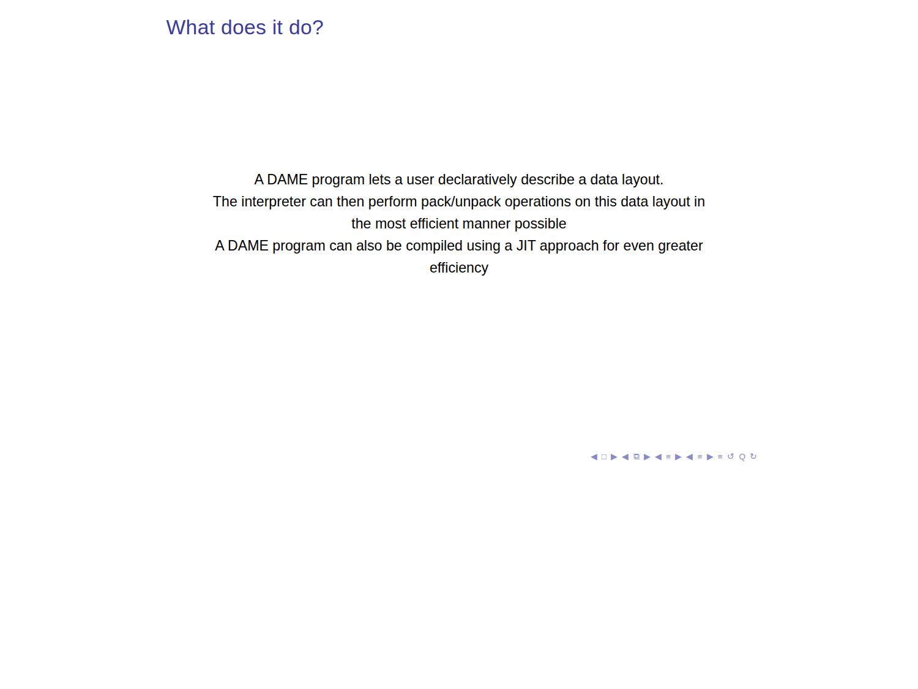What does it do?
A DAME program lets a user declaratively describe a data layout.
The interpreter can then perform pack/unpack operations on this data layout in the most efficient manner possible
A DAME program can also be compiled using a JIT approach for even greater efficiency
◀□▶◀⧉▶◀≡▶◀≡▶≡↺Q↻